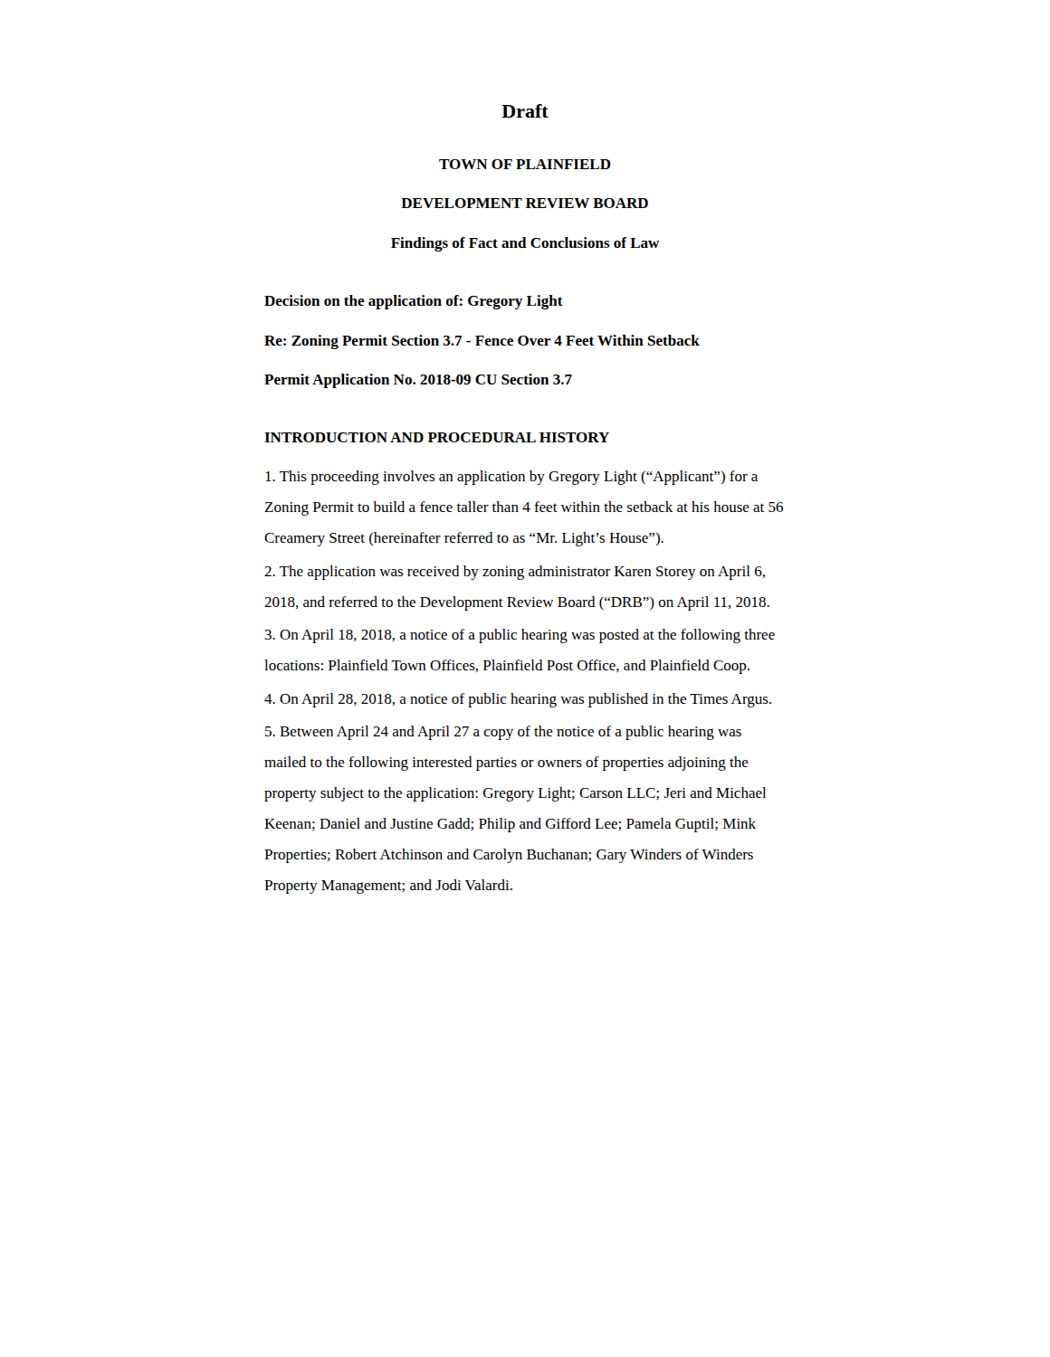Draft
TOWN OF PLAINFIELD
DEVELOPMENT REVIEW BOARD
Findings of Fact and Conclusions of Law
Decision on the application of: Gregory Light
Re: Zoning Permit Section 3.7 - Fence Over 4 Feet Within Setback
Permit Application No. 2018-09 CU Section 3.7
INTRODUCTION AND PROCEDURAL HISTORY
1. This proceeding involves an application by Gregory Light (“Applicant”) for a Zoning Permit to build a fence taller than 4 feet within the setback at his house at 56 Creamery Street (hereinafter referred to as “Mr. Light’s House”).
2. The application was received by zoning administrator Karen Storey on April 6, 2018, and referred to the Development Review Board (“DRB”) on April 11, 2018.
3. On April 18, 2018, a notice of a public hearing was posted at the following three locations: Plainfield Town Offices, Plainfield Post Office, and Plainfield Coop.
4. On April 28, 2018, a notice of public hearing was published in the Times Argus.
5. Between April 24 and April 27 a copy of the notice of a public hearing was mailed to the following interested parties or owners of properties adjoining the property subject to the application: Gregory Light; Carson LLC; Jeri and Michael Keenan; Daniel and Justine Gadd; Philip and Gifford Lee; Pamela Guptil; Mink Properties; Robert Atchinson and Carolyn Buchanan; Gary Winders of Winders Property Management; and Jodi Valardi.